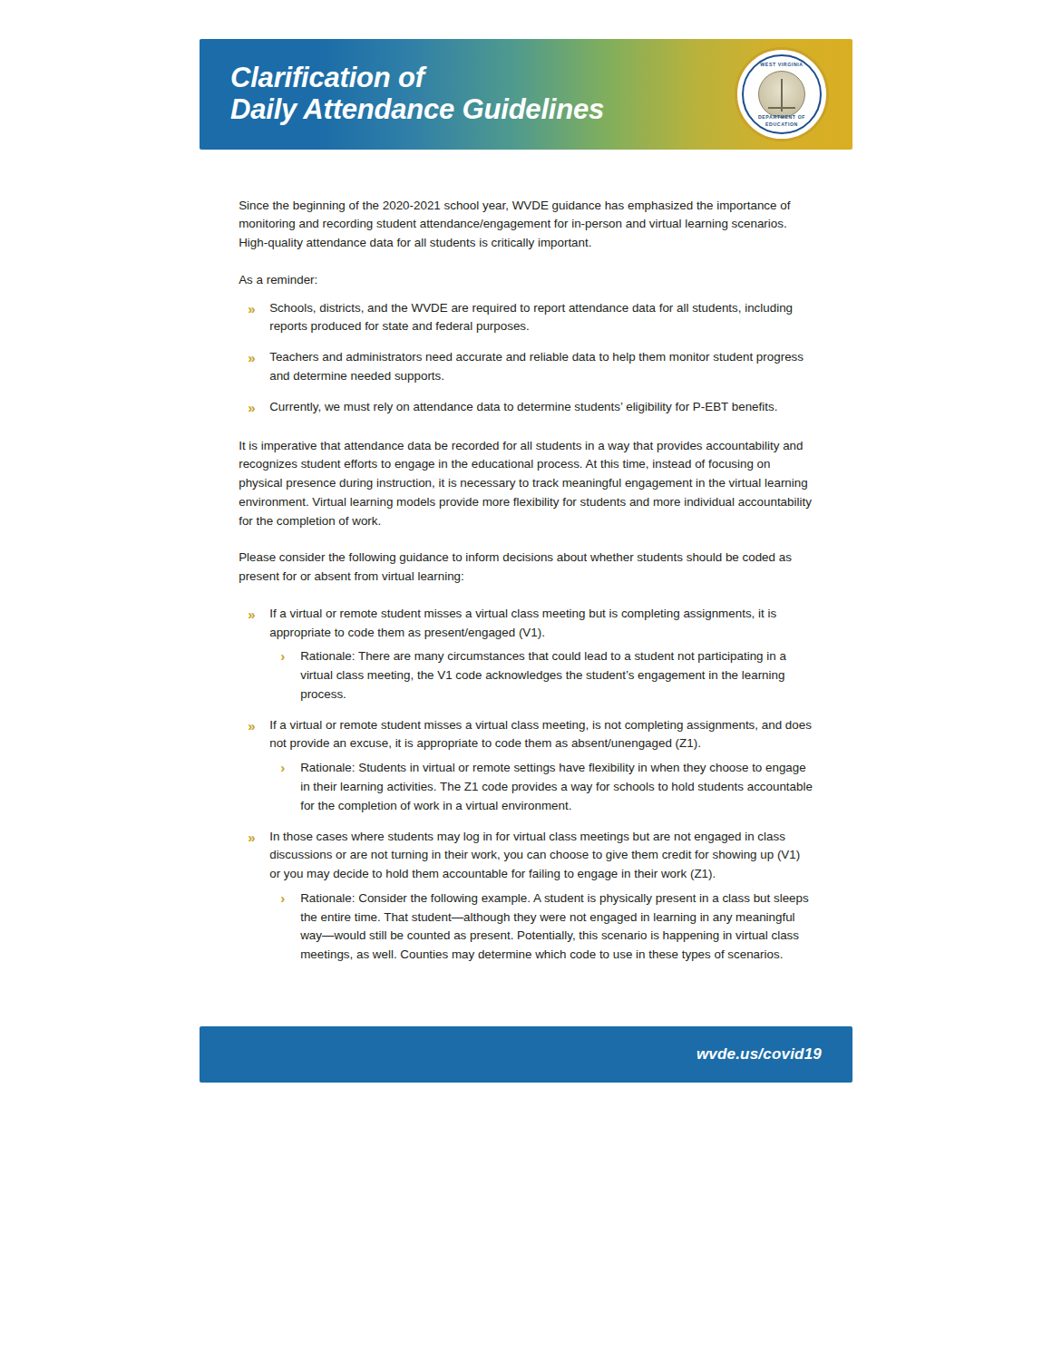Clarification of
Daily Attendance Guidelines
West Virginia
Department of Education
Since the beginning of the 2020-2021 school year, WVDE guidance has emphasized the importance of monitoring and recording student attendance/engagement for in-person and virtual learning scenarios. High-quality attendance data for all students is critically important.
As a reminder:
Schools, districts, and the WVDE are required to report attendance data for all students, including reports produced for state and federal purposes.
Teachers and administrators need accurate and reliable data to help them monitor student progress and determine needed supports.
Currently, we must rely on attendance data to determine students’ eligibility for P-EBT benefits.
It is imperative that attendance data be recorded for all students in a way that provides accountability and recognizes student efforts to engage in the educational process. At this time, instead of focusing on physical presence during instruction, it is necessary to track meaningful engagement in the virtual learning environment. Virtual learning models provide more flexibility for students and more individual accountability for the completion of work.
Please consider the following guidance to inform decisions about whether students should be coded as present for or absent from virtual learning:
If a virtual or remote student misses a virtual class meeting but is completing assignments, it is appropriate to code them as present/engaged (V1).
Rationale: There are many circumstances that could lead to a student not participating in a virtual class meeting, the V1 code acknowledges the student’s engagement in the learning process.
If a virtual or remote student misses a virtual class meeting, is not completing assignments, and does not provide an excuse, it is appropriate to code them as absent/unengaged (Z1).
Rationale: Students in virtual or remote settings have flexibility in when they choose to engage in their learning activities. The Z1 code provides a way for schools to hold students accountable for the completion of work in a virtual environment.
In those cases where students may log in for virtual class meetings but are not engaged in class discussions or are not turning in their work, you can choose to give them credit for showing up (V1) or you may decide to hold them accountable for failing to engage in their work (Z1).
Rationale: Consider the following example. A student is physically present in a class but sleeps the entire time. That student—although they were not engaged in learning in any meaningful way—would still be counted as present. Potentially, this scenario is happening in virtual class meetings, as well. Counties may determine which code to use in these types of scenarios.
wvde.us/covid19